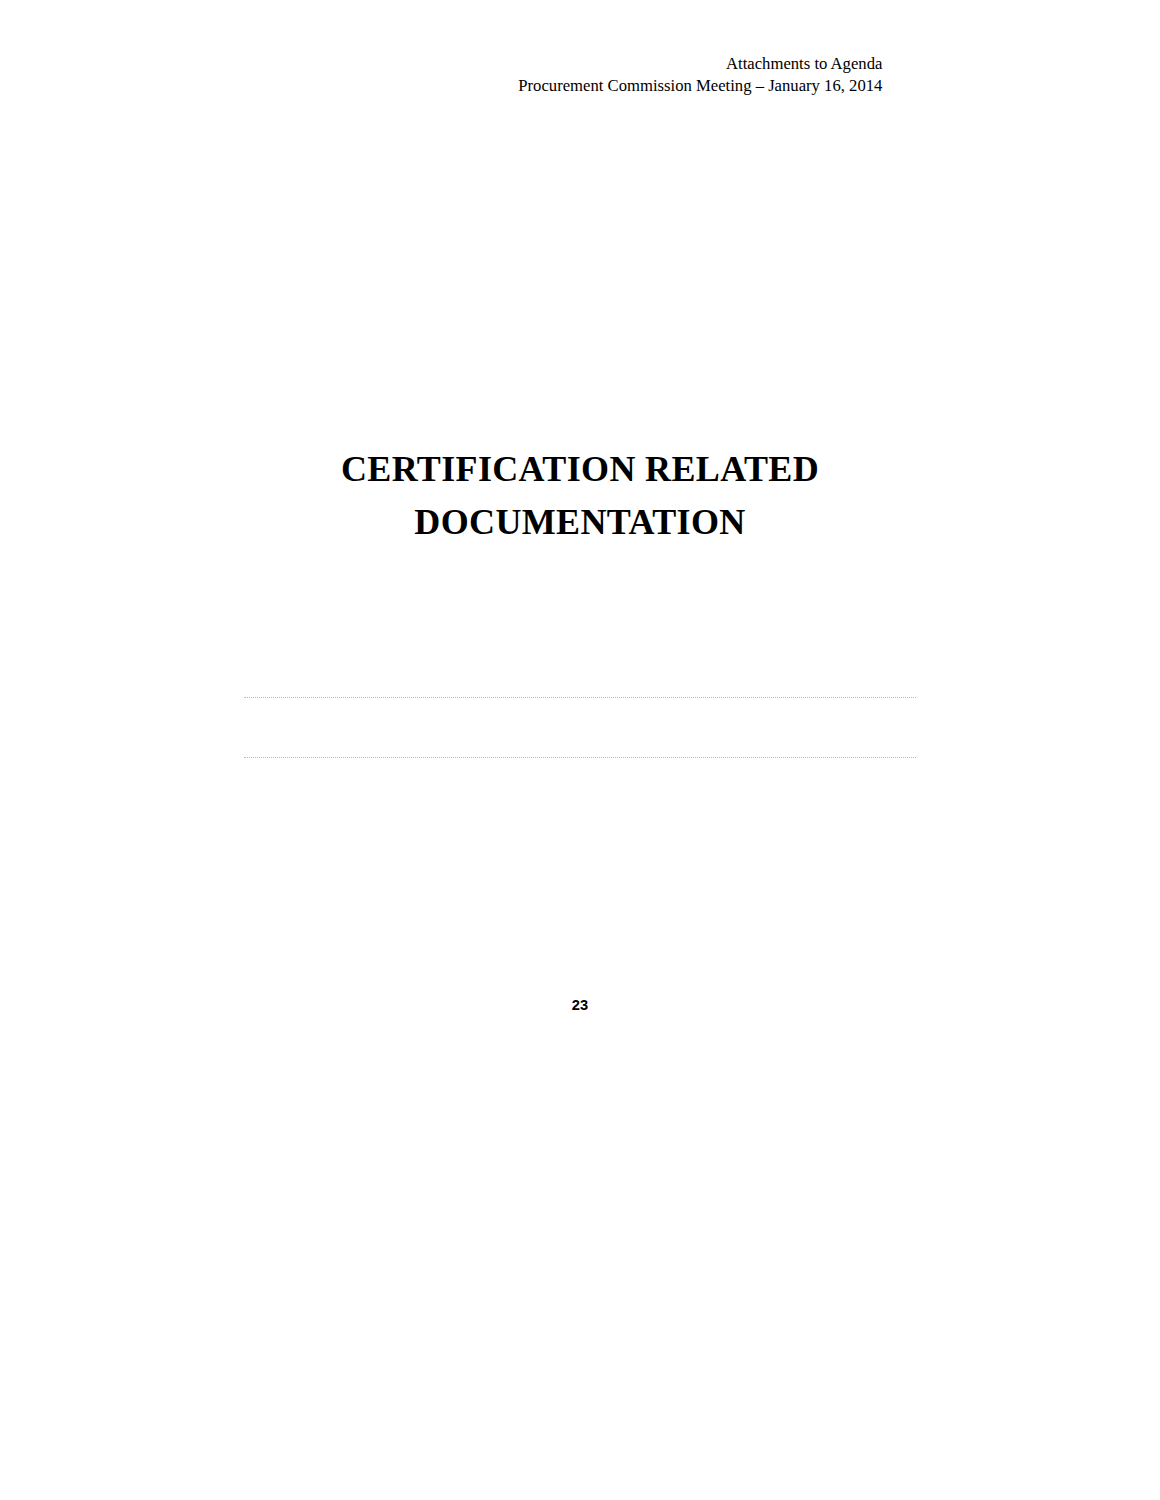Attachments to Agenda
Procurement Commission Meeting – January 16, 2014
Certification Related
Documentation
23